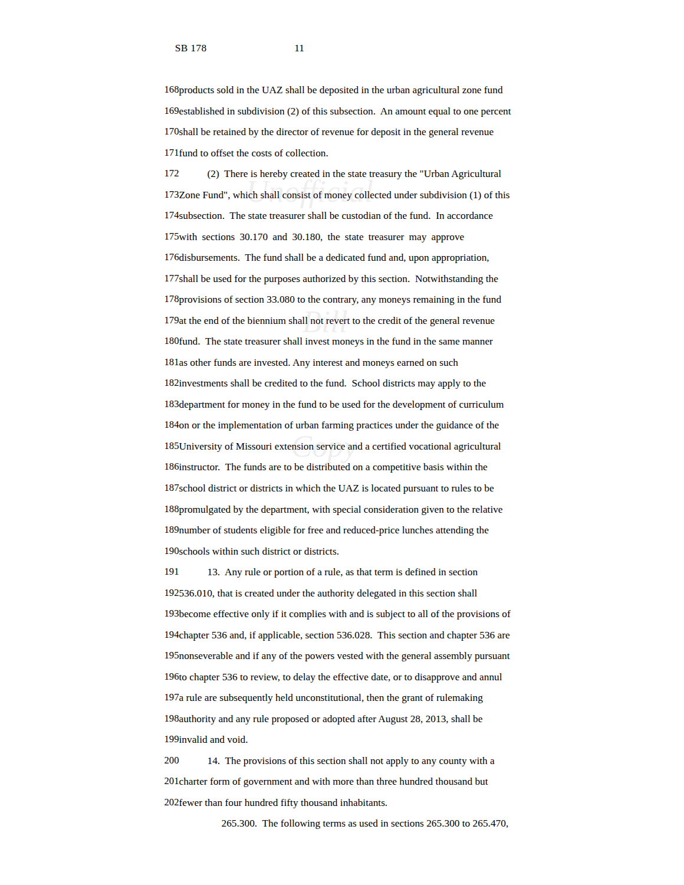SB 178 11
Unofficial
Bill
Copy
| 168 | products sold in the UAZ shall be deposited in the urban agricultural zone fund |
| 169 | established in subdivision (2) of this subsection. An amount equal to one percent |
| 170 | shall be retained by the director of revenue for deposit in the general revenue |
| 171 | fund to offset the costs of collection. |
| 172 | (2) There is hereby created in the state treasury the "Urban Agricultural |
| 173 | Zone Fund", which shall consist of money collected under subdivision (1) of this |
| 174 | subsection. The state treasurer shall be custodian of the fund. In accordance |
| 175 | with sections 30.170 and 30.180, the state treasurer may approve |
| 176 | disbursements. The fund shall be a dedicated fund and, upon appropriation, |
| 177 | shall be used for the purposes authorized by this section. Notwithstanding the |
| 178 | provisions of section 33.080 to the contrary, any moneys remaining in the fund |
| 179 | at the end of the biennium shall not revert to the credit of the general revenue |
| 180 | fund. The state treasurer shall invest moneys in the fund in the same manner |
| 181 | as other funds are invested. Any interest and moneys earned on such |
| 182 | investments shall be credited to the fund. School districts may apply to the |
| 183 | department for money in the fund to be used for the development of curriculum |
| 184 | on or the implementation of urban farming practices under the guidance of the |
| 185 | University of Missouri extension service and a certified vocational agricultural |
| 186 | instructor. The funds are to be distributed on a competitive basis within the |
| 187 | school district or districts in which the UAZ is located pursuant to rules to be |
| 188 | promulgated by the department, with special consideration given to the relative |
| 189 | number of students eligible for free and reduced-price lunches attending the |
| 190 | schools within such district or districts. |
| 191 | 13. Any rule or portion of a rule, as that term is defined in section |
| 192 | 536.010, that is created under the authority delegated in this section shall |
| 193 | become effective only if it complies with and is subject to all of the provisions of |
| 194 | chapter 536 and, if applicable, section 536.028. This section and chapter 536 are |
| 195 | nonseverable and if any of the powers vested with the general assembly pursuant |
| 196 | to chapter 536 to review, to delay the effective date, or to disapprove and annul |
| 197 | a rule are subsequently held unconstitutional, then the grant of rulemaking |
| 198 | authority and any rule proposed or adopted after August 28, 2013, shall be |
| 199 | invalid and void. |
| 200 | 14. The provisions of this section shall not apply to any county with a |
| 201 | charter form of government and with more than three hundred thousand but |
| 202 | fewer than four hundred fifty thousand inhabitants. |
| | 265.300. The following terms as used in sections 265.300 to 265.470, |